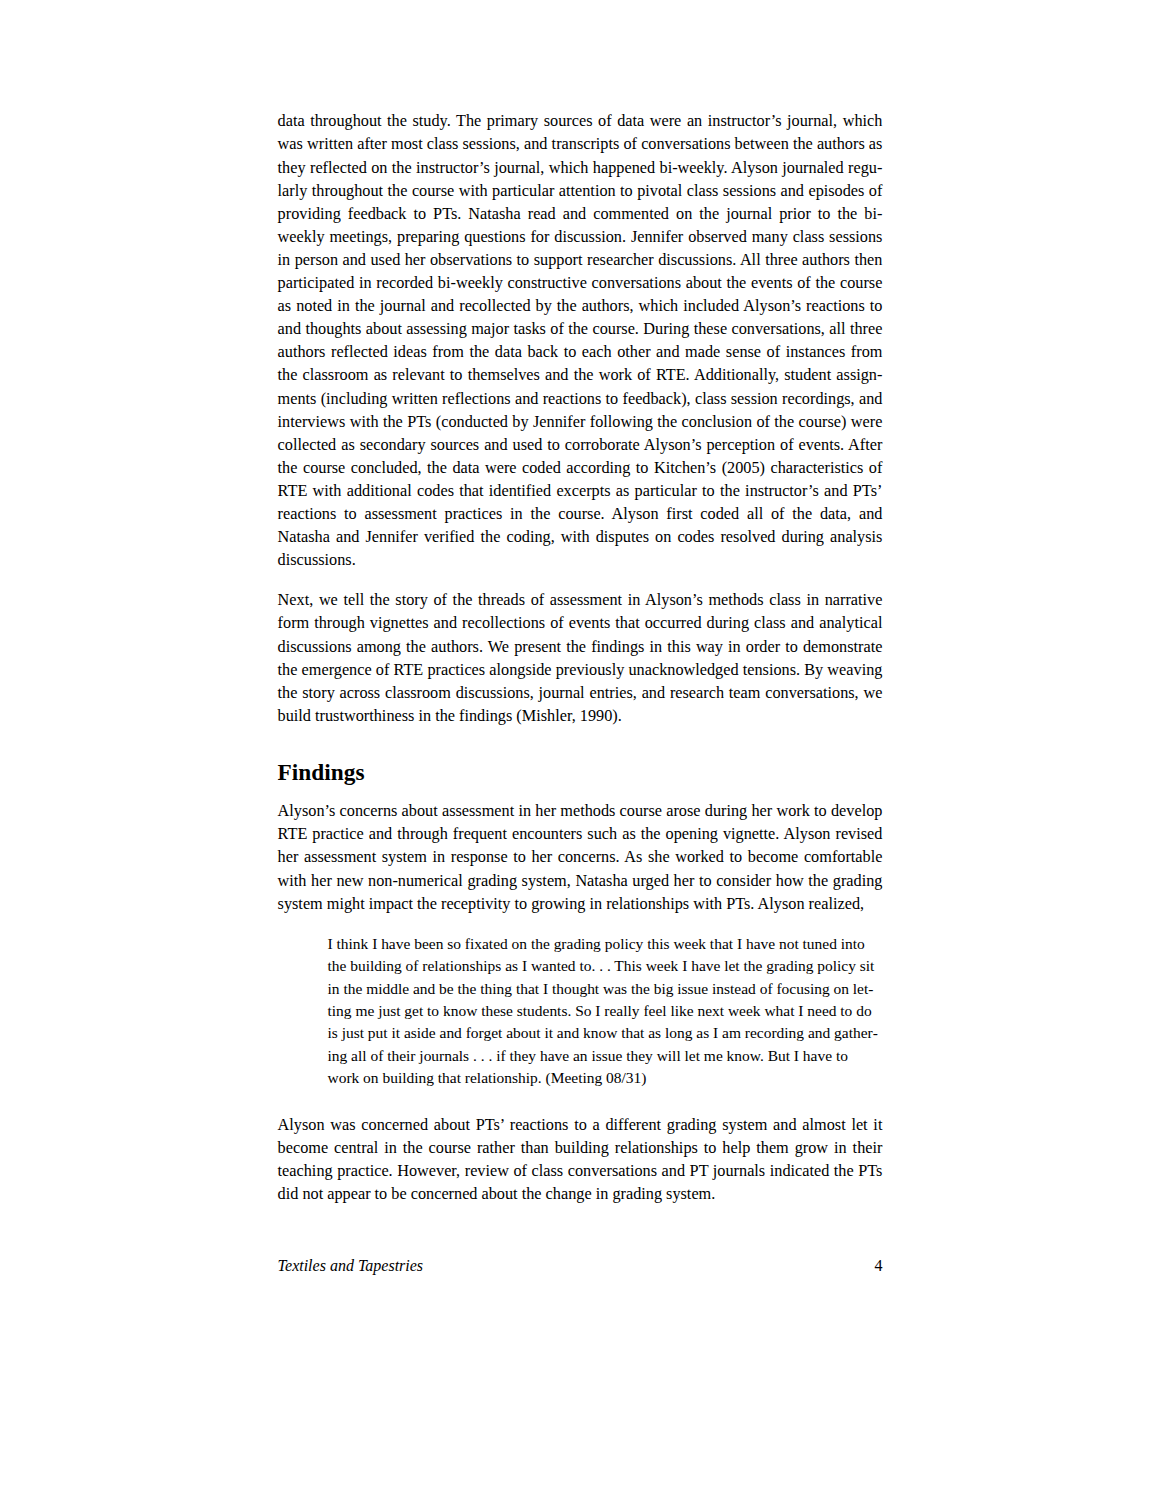data throughout the study. The primary sources of data were an instructor’s journal, which was written after most class sessions, and transcripts of conversations between the authors as they reflected on the instructor’s journal, which happened bi-weekly. Alyson journaled regularly throughout the course with particular attention to pivotal class sessions and episodes of providing feedback to PTs. Natasha read and commented on the journal prior to the bi-weekly meetings, preparing questions for discussion. Jennifer observed many class sessions in person and used her observations to support researcher discussions. All three authors then participated in recorded bi-weekly constructive conversations about the events of the course as noted in the journal and recollected by the authors, which included Alyson’s reactions to and thoughts about assessing major tasks of the course. During these conversations, all three authors reflected ideas from the data back to each other and made sense of instances from the classroom as relevant to themselves and the work of RTE. Additionally, student assignments (including written reflections and reactions to feedback), class session recordings, and interviews with the PTs (conducted by Jennifer following the conclusion of the course) were collected as secondary sources and used to corroborate Alyson’s perception of events. After the course concluded, the data were coded according to Kitchen’s (2005) characteristics of RTE with additional codes that identified excerpts as particular to the instructor’s and PTs’ reactions to assessment practices in the course. Alyson first coded all of the data, and Natasha and Jennifer verified the coding, with disputes on codes resolved during analysis discussions.
Next, we tell the story of the threads of assessment in Alyson’s methods class in narrative form through vignettes and recollections of events that occurred during class and analytical discussions among the authors. We present the findings in this way in order to demonstrate the emergence of RTE practices alongside previously unacknowledged tensions. By weaving the story across classroom discussions, journal entries, and research team conversations, we build trustworthiness in the findings (Mishler, 1990).
Findings
Alyson’s concerns about assessment in her methods course arose during her work to develop RTE practice and through frequent encounters such as the opening vignette. Alyson revised her assessment system in response to her concerns. As she worked to become comfortable with her new non-numerical grading system, Natasha urged her to consider how the grading system might impact the receptivity to growing in relationships with PTs. Alyson realized,
I think I have been so fixated on the grading policy this week that I have not tuned into the building of relationships as I wanted to. . . This week I have let the grading policy sit in the middle and be the thing that I thought was the big issue instead of focusing on letting me just get to know these students. So I really feel like next week what I need to do is just put it aside and forget about it and know that as long as I am recording and gathering all of their journals . . . if they have an issue they will let me know. But I have to work on building that relationship. (Meeting 08/31)
Alyson was concerned about PTs’ reactions to a different grading system and almost let it become central in the course rather than building relationships to help them grow in their teaching practice. However, review of class conversations and PT journals indicated the PTs did not appear to be concerned about the change in grading system.
Textiles and Tapestries 4